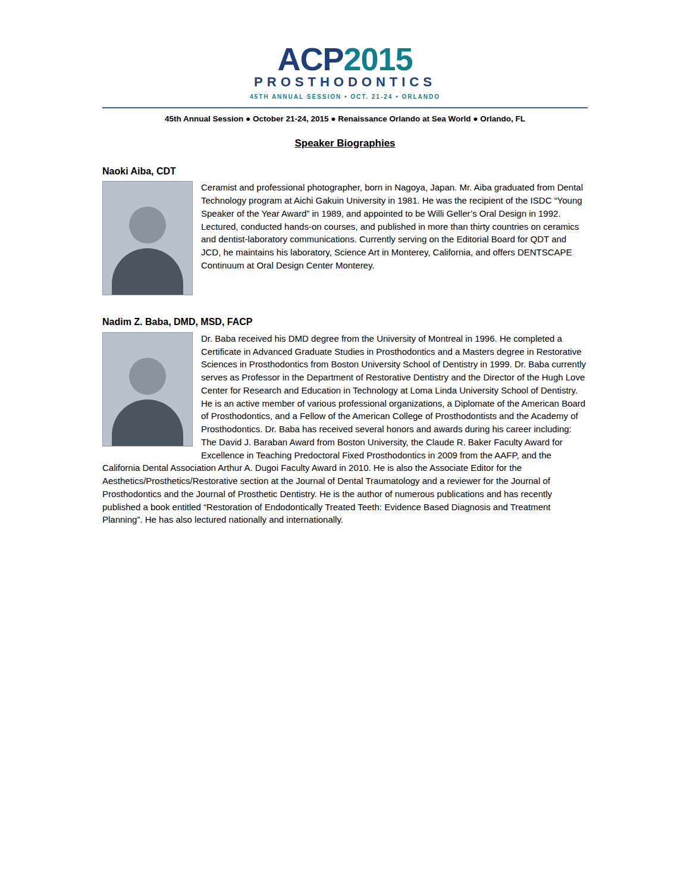ACP 2015
PROSTHODONTICS
45TH ANNUAL SESSION • OCT. 21-24 • ORLANDO
45th Annual Session ● October 21-24, 2015 ● Renaissance Orlando at Sea World ● Orlando, FL
Speaker Biographies
Naoki Aiba, CDT
Ceramist and professional photographer, born in Nagoya, Japan. Mr. Aiba graduated from Dental Technology program at Aichi Gakuin University in 1981. He was the recipient of the ISDC “Young Speaker of the Year Award” in 1989, and appointed to be Willi Geller’s Oral Design in 1992. Lectured, conducted hands-on courses, and published in more than thirty countries on ceramics and dentist-laboratory communications. Currently serving on the Editorial Board for QDT and JCD, he maintains his laboratory, Science Art in Monterey, California, and offers DENTSCAPE Continuum at Oral Design Center Monterey.
Nadim Z. Baba, DMD, MSD, FACP
Dr. Baba received his DMD degree from the University of Montreal in 1996. He completed a Certificate in Advanced Graduate Studies in Prosthodontics and a Masters degree in Restorative Sciences in Prosthodontics from Boston University School of Dentistry in 1999. Dr. Baba currently serves as Professor in the Department of Restorative Dentistry and the Director of the Hugh Love Center for Research and Education in Technology at Loma Linda University School of Dentistry. He is an active member of various professional organizations, a Diplomate of the American Board of Prosthodontics, and a Fellow of the American College of Prosthodontists and the Academy of Prosthodontics. Dr. Baba has received several honors and awards during his career including: The David J. Baraban Award from Boston University, the Claude R. Baker Faculty Award for Excellence in Teaching Predoctoral Fixed Prosthodontics in 2009 from the AAFP, and the California Dental Association Arthur A. Dugoi Faculty Award in 2010. He is also the Associate Editor for the Aesthetics/Prosthetics/Restorative section at the Journal of Dental Traumatology and a reviewer for the Journal of Prosthodontics and the Journal of Prosthetic Dentistry. He is the author of numerous publications and has recently published a book entitled “Restoration of Endodontically Treated Teeth: Evidence Based Diagnosis and Treatment Planning”. He has also lectured nationally and internationally.